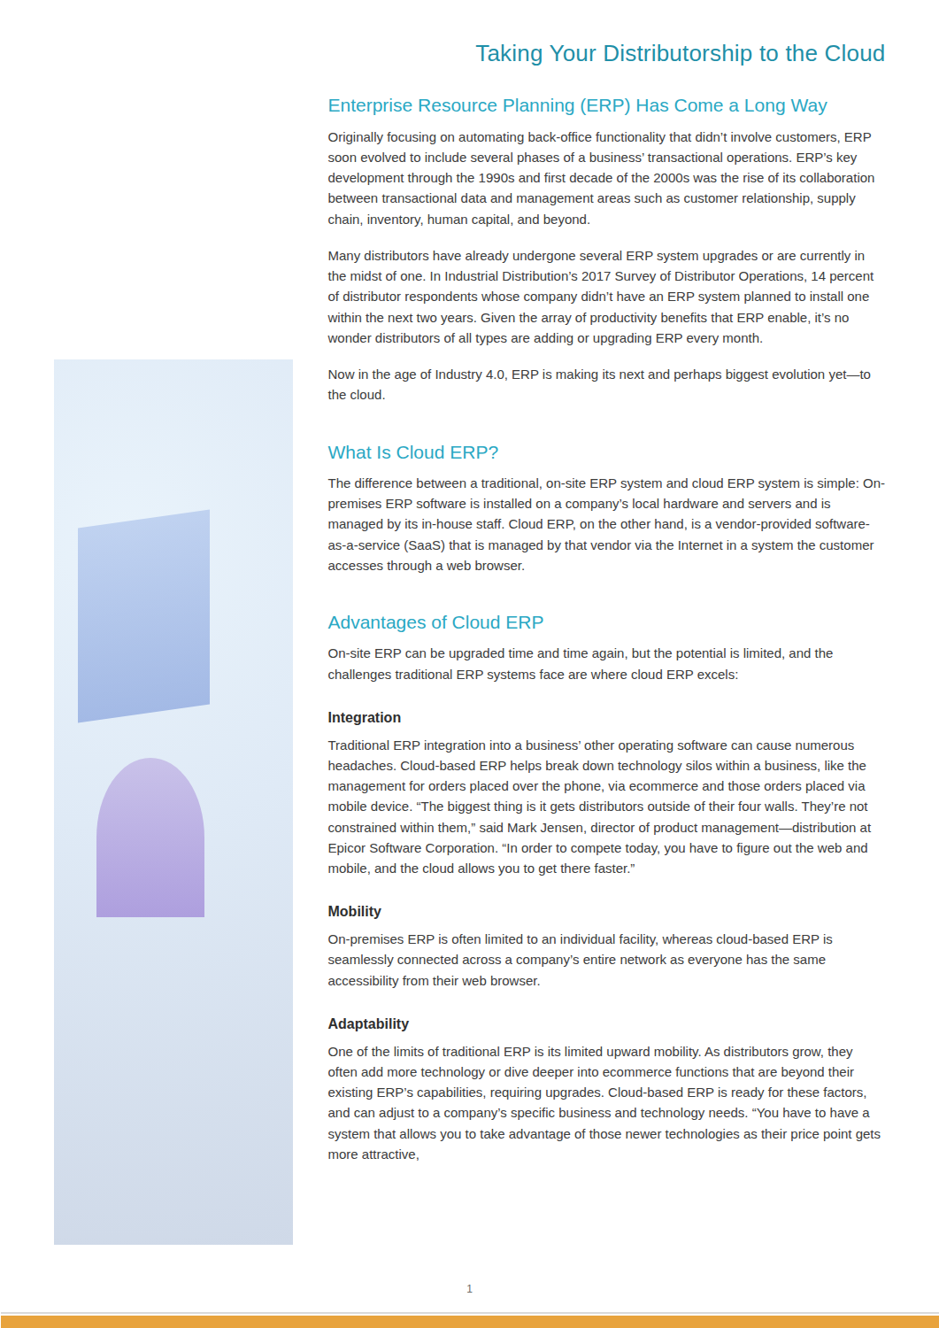Taking Your Distributorship to the Cloud
Enterprise Resource Planning (ERP) Has Come a Long Way
Originally focusing on automating back-office functionality that didn’t involve customers, ERP soon evolved to include several phases of a business’ transactional operations. ERP’s key development through the 1990s and first decade of the 2000s was the rise of its collaboration between transactional data and management areas such as customer relationship, supply chain, inventory, human capital, and beyond.
Many distributors have already undergone several ERP system upgrades or are currently in the midst of one. In Industrial Distribution’s 2017 Survey of Distributor Operations, 14 percent of distributor respondents whose company didn’t have an ERP system planned to install one within the next two years. Given the array of productivity benefits that ERP enable, it’s no wonder distributors of all types are adding or upgrading ERP every month.
Now in the age of Industry 4.0, ERP is making its next and perhaps biggest evolution yet—to the cloud.
What Is Cloud ERP?
The difference between a traditional, on-site ERP system and cloud ERP system is simple: On-premises ERP software is installed on a company’s local hardware and servers and is managed by its in-house staff. Cloud ERP, on the other hand, is a vendor-provided software-as-a-service (SaaS) that is managed by that vendor via the Internet in a system the customer accesses through a web browser.
Advantages of Cloud ERP
On-site ERP can be upgraded time and time again, but the potential is limited, and the challenges traditional ERP systems face are where cloud ERP excels:
Integration
Traditional ERP integration into a business’ other operating software can cause numerous headaches. Cloud-based ERP helps break down technology silos within a business, like the management for orders placed over the phone, via ecommerce and those orders placed via mobile device. “The biggest thing is it gets distributors outside of their four walls. They’re not constrained within them,” said Mark Jensen, director of product management—distribution at Epicor Software Corporation. “In order to compete today, you have to figure out the web and mobile, and the cloud allows you to get there faster.”
Mobility
On-premises ERP is often limited to an individual facility, whereas cloud-based ERP is seamlessly connected across a company’s entire network as everyone has the same accessibility from their web browser.
Adaptability
One of the limits of traditional ERP is its limited upward mobility. As distributors grow, they often add more technology or dive deeper into ecommerce functions that are beyond their existing ERP’s capabilities, requiring upgrades. Cloud-based ERP is ready for these factors, and can adjust to a company’s specific business and technology needs. “You have to have a system that allows you to take advantage of those newer technologies as their price point gets more attractive,
1